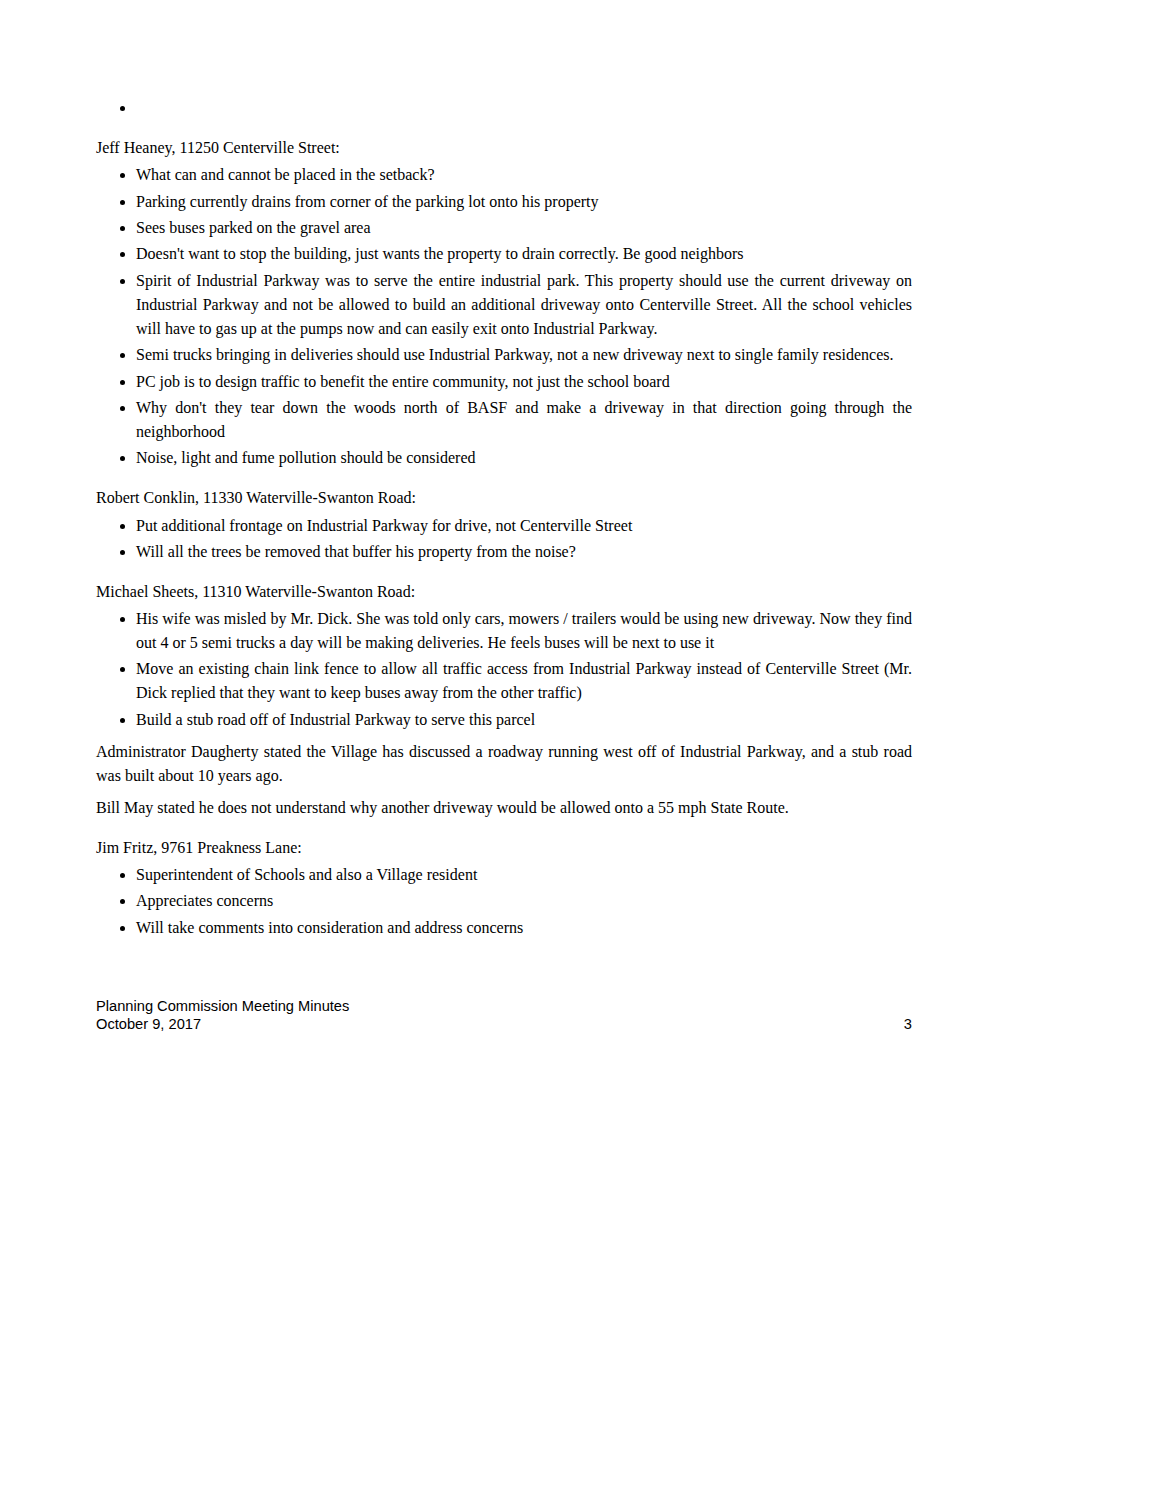Jeff Heaney, 11250 Centerville Street:
What can and cannot be placed in the setback?
Parking currently drains from corner of the parking lot onto his property
Sees buses parked on the gravel area
Doesn't want to stop the building, just wants the property to drain correctly. Be good neighbors
Spirit of Industrial Parkway was to serve the entire industrial park. This property should use the current driveway on Industrial Parkway and not be allowed to build an additional driveway onto Centerville Street. All the school vehicles will have to gas up at the pumps now and can easily exit onto Industrial Parkway.
Semi trucks bringing in deliveries should use Industrial Parkway, not a new driveway next to single family residences.
PC job is to design traffic to benefit the entire community, not just the school board
Why don't they tear down the woods north of BASF and make a driveway in that direction going through the neighborhood
Noise, light and fume pollution should be considered
Robert Conklin, 11330 Waterville-Swanton Road:
Put additional frontage on Industrial Parkway for drive, not Centerville Street
Will all the trees be removed that buffer his property from the noise?
Michael Sheets, 11310 Waterville-Swanton Road:
His wife was misled by Mr. Dick. She was told only cars, mowers / trailers would be using new driveway. Now they find out 4 or 5 semi trucks a day will be making deliveries. He feels buses will be next to use it
Move an existing chain link fence to allow all traffic access from Industrial Parkway instead of Centerville Street (Mr. Dick replied that they want to keep buses away from the other traffic)
Build a stub road off of Industrial Parkway to serve this parcel
Administrator Daugherty stated the Village has discussed a roadway running west off of Industrial Parkway, and a stub road was built about 10 years ago.
Bill May stated he does not understand why another driveway would be allowed onto a 55 mph State Route.
Jim Fritz, 9761 Preakness Lane:
Superintendent of Schools and also a Village resident
Appreciates concerns
Will take comments into consideration and address concerns
Planning Commission Meeting Minutes
October 9, 2017 3